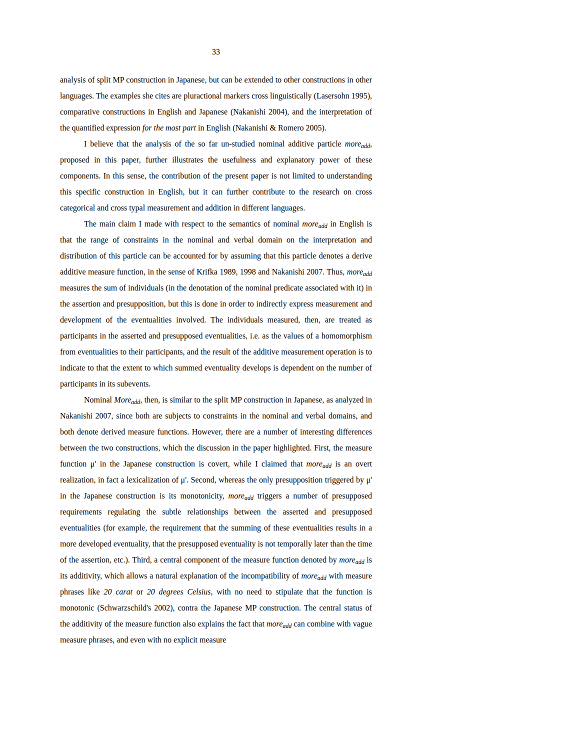33
analysis of split MP construction in Japanese, but can be extended to other constructions in other languages. The examples she cites are pluractional markers cross linguistically (Lasersohn 1995), comparative constructions in English and Japanese (Nakanishi 2004), and the interpretation of the quantified expression for the most part in English (Nakanishi & Romero 2005).
I believe that the analysis of the so far un-studied nominal additive particle moreadd, proposed in this paper, further illustrates the usefulness and explanatory power of these components. In this sense, the contribution of the present paper is not limited to understanding this specific construction in English, but it can further contribute to the research on cross categorical and cross typal measurement and addition in different languages.
The main claim I made with respect to the semantics of nominal moreadd in English is that the range of constraints in the nominal and verbal domain on the interpretation and distribution of this particle can be accounted for by assuming that this particle denotes a derive additive measure function, in the sense of Krifka 1989, 1998 and Nakanishi 2007. Thus, moreadd measures the sum of individuals (in the denotation of the nominal predicate associated with it) in the assertion and presupposition, but this is done in order to indirectly express measurement and development of the eventualities involved. The individuals measured, then, are treated as participants in the asserted and presupposed eventualities, i.e. as the values of a homomorphism from eventualities to their participants, and the result of the additive measurement operation is to indicate to that the extent to which summed eventuality develops is dependent on the number of participants in its subevents.
Nominal Moreadd, then, is similar to the split MP construction in Japanese, as analyzed in Nakanishi 2007, since both are subjects to constraints in the nominal and verbal domains, and both denote derived measure functions. However, there are a number of interesting differences between the two constructions, which the discussion in the paper highlighted. First, the measure function μ' in the Japanese construction is covert, while I claimed that moreadd is an overt realization, in fact a lexicalization of μ'. Second, whereas the only presupposition triggered by μ' in the Japanese construction is its monotonicity, moreadd triggers a number of presupposed requirements regulating the subtle relationships between the asserted and presupposed eventualities (for example, the requirement that the summing of these eventualities results in a more developed eventuality, that the presupposed eventuality is not temporally later than the time of the assertion, etc.). Third, a central component of the measure function denoted by moreadd is its additivity, which allows a natural explanation of the incompatibility of moreadd with measure phrases like 20 carat or 20 degrees Celsius, with no need to stipulate that the function is monotonic (Schwarzschild's 2002), contra the Japanese MP construction. The central status of the additivity of the measure function also explains the fact that moreadd can combine with vague measure phrases, and even with no explicit measure